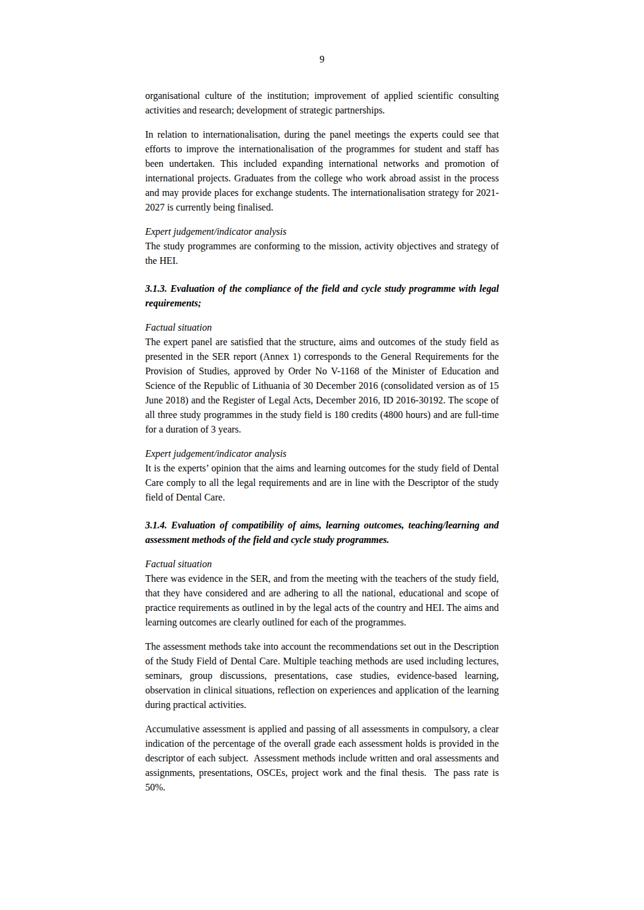9
organisational culture of the institution; improvement of applied scientific consulting activities and research; development of strategic partnerships.
In relation to internationalisation, during the panel meetings the experts could see that efforts to improve the internationalisation of the programmes for student and staff has been undertaken. This included expanding international networks and promotion of international projects. Graduates from the college who work abroad assist in the process and may provide places for exchange students. The internationalisation strategy for 2021-2027 is currently being finalised.
Expert judgement/indicator analysis
The study programmes are conforming to the mission, activity objectives and strategy of the HEI.
3.1.3. Evaluation of the compliance of the field and cycle study programme with legal requirements;
Factual situation
The expert panel are satisfied that the structure, aims and outcomes of the study field as presented in the SER report (Annex 1) corresponds to the General Requirements for the Provision of Studies, approved by Order No V-1168 of the Minister of Education and Science of the Republic of Lithuania of 30 December 2016 (consolidated version as of 15 June 2018) and the Register of Legal Acts, December 2016, ID 2016-30192. The scope of all three study programmes in the study field is 180 credits (4800 hours) and are full-time for a duration of 3 years.
Expert judgement/indicator analysis
It is the experts’ opinion that the aims and learning outcomes for the study field of Dental Care comply to all the legal requirements and are in line with the Descriptor of the study field of Dental Care.
3.1.4. Evaluation of compatibility of aims, learning outcomes, teaching/learning and assessment methods of the field and cycle study programmes.
Factual situation
There was evidence in the SER, and from the meeting with the teachers of the study field, that they have considered and are adhering to all the national, educational and scope of practice requirements as outlined in by the legal acts of the country and HEI. The aims and learning outcomes are clearly outlined for each of the programmes.
The assessment methods take into account the recommendations set out in the Description of the Study Field of Dental Care. Multiple teaching methods are used including lectures, seminars, group discussions, presentations, case studies, evidence-based learning, observation in clinical situations, reflection on experiences and application of the learning during practical activities.
Accumulative assessment is applied and passing of all assessments in compulsory, a clear indication of the percentage of the overall grade each assessment holds is provided in the descriptor of each subject. Assessment methods include written and oral assessments and assignments, presentations, OSCEs, project work and the final thesis. The pass rate is 50%.